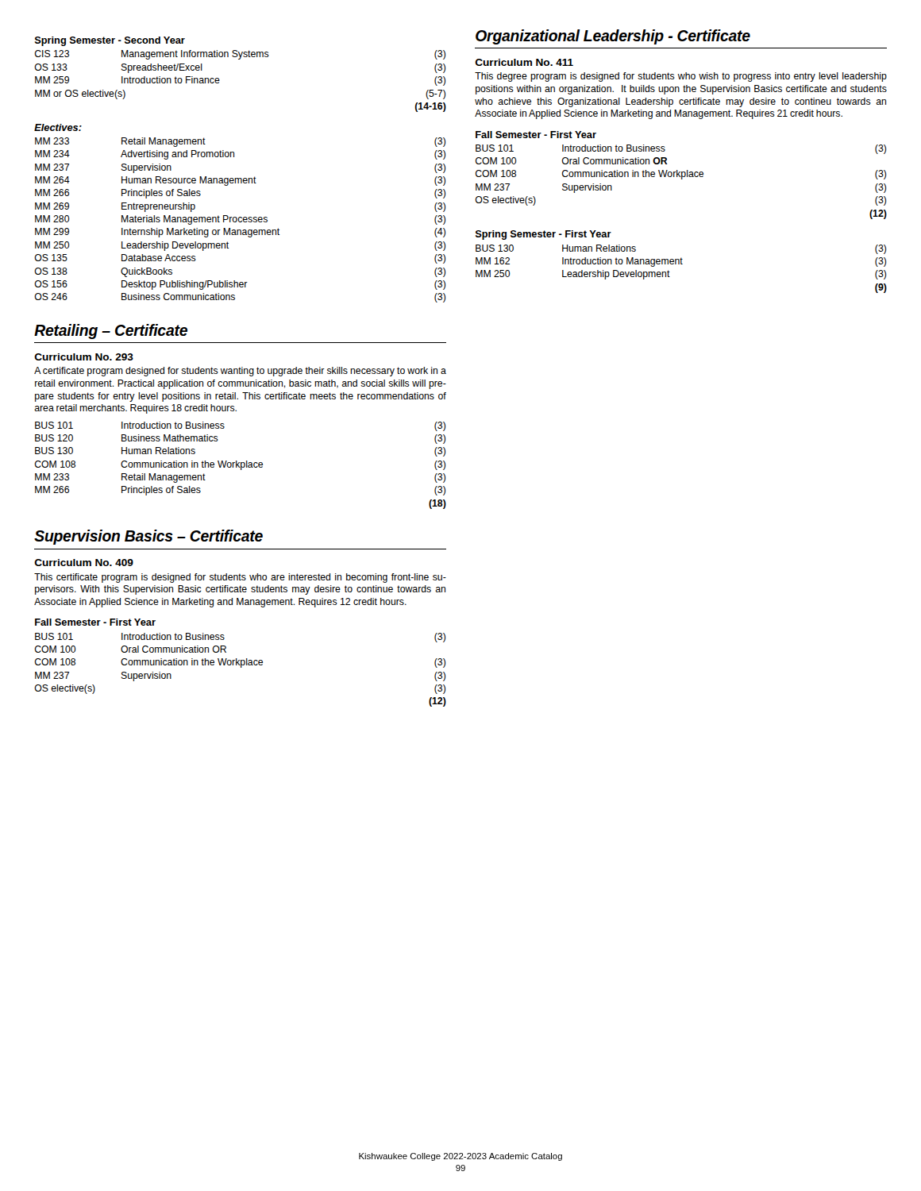Spring Semester - Second Year
| CIS 123 | Management Information Systems | (3) |
| OS 133 | Spreadsheet/Excel | (3) |
| MM 259 | Introduction to Finance | (3) |
| MM or OS elective(s) | (5-7) |
| (14-16) |
Electives:
| MM 233 | Retail Management | (3) |
| MM 234 | Advertising and Promotion | (3) |
| MM 237 | Supervision | (3) |
| MM 264 | Human Resource Management | (3) |
| MM 266 | Principles of Sales | (3) |
| MM 269 | Entrepreneurship | (3) |
| MM 280 | Materials Management Processes | (3) |
| MM 299 | Internship Marketing or Management | (4) |
| MM 250 | Leadership Development | (3) |
| OS 135 | Database Access | (3) |
| OS 138 | QuickBooks | (3) |
| OS 156 | Desktop Publishing/Publisher | (3) |
| OS 246 | Business Communications | (3) |
Retailing – Certificate
Curriculum No. 293
A certificate program designed for students wanting to upgrade their skills necessary to work in a retail environment. Practical application of communication, basic math, and social skills will prepare students for entry level positions in retail. This certificate meets the recommendations of area retail merchants. Requires 18 credit hours.
| BUS 101 | Introduction to Business | (3) |
| BUS 120 | Business Mathematics | (3) |
| BUS 130 | Human Relations | (3) |
| COM 108 | Communication in the Workplace | (3) |
| MM 233 | Retail Management | (3) |
| MM 266 | Principles of Sales | (3) |
| (18) |
Supervision Basics – Certificate
Curriculum No. 409
This certificate program is designed for students who are interested in becoming front-line supervisors. With this Supervision Basic certificate students may desire to continue towards an Associate in Applied Science in Marketing and Management. Requires 12 credit hours.
Fall Semester - First Year
| BUS 101 | Introduction to Business | (3) |
| COM 100 | Oral Communication OR | |
| COM 108 | Communication in the Workplace | (3) |
| MM 237 | Supervision | (3) |
| OS elective(s) | (3) |
| (12) |
Organizational Leadership - Certificate
Curriculum No. 411
This degree program is designed for students who wish to progress into entry level leadership positions within an organization. It builds upon the Supervision Basics certificate and students who achieve this Organizational Leadership certificate may desire to contineu towards an Associate in Applied Science in Marketing and Management. Requires 21 credit hours.
Fall Semester - First Year
| BUS 101 | Introduction to Business | (3) |
| COM 100 | Oral Communication OR | |
| COM 108 | Communication in the Workplace | (3) |
| MM 237 | Supervision | (3) |
| OS elective(s) | (3) |
| (12) |
Spring Semester - First Year
| BUS 130 | Human Relations | (3) |
| MM 162 | Introduction to Management | (3) |
| MM 250 | Leadership Development | (3) |
| (9) |
Kishwaukee College 2022-2023 Academic Catalog 99